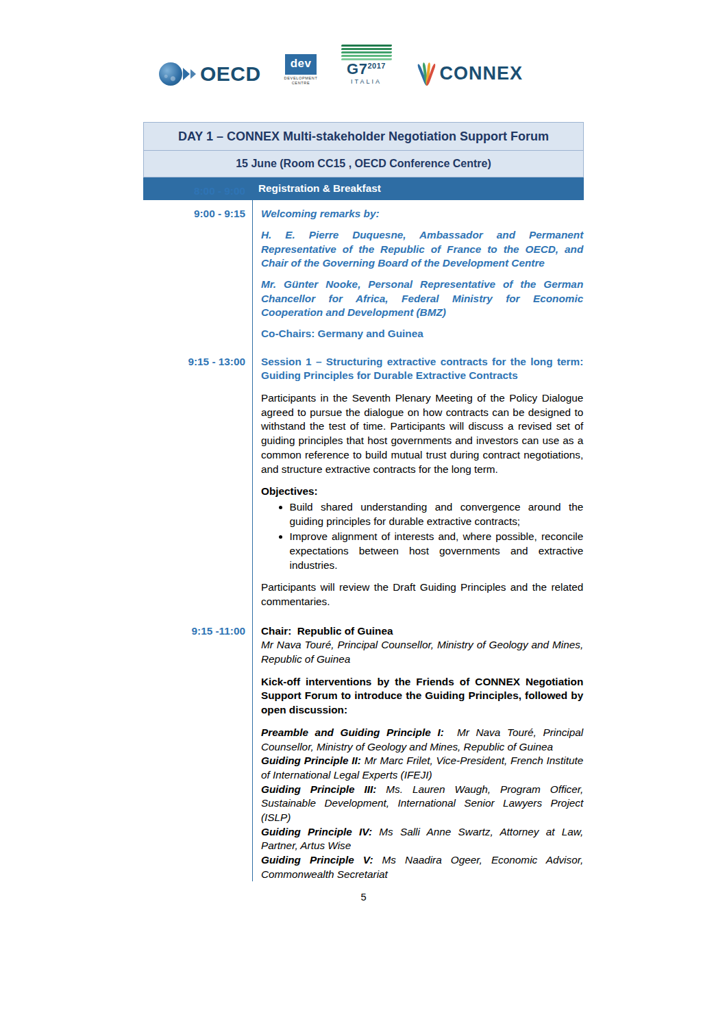OECD
dev
DEVELOPMENT
CENTRE
G72017
ITALIA
CONNEX
| DAY 1 – CONNEX Multi-stakeholder Negotiation Support Forum |
| 15 June (Room CC15 , OECD Conference Centre) |
| 8:00 - 9:00 | Registration & Breakfast |
| 9:00 - 9:15 | Welcoming remarks by: H. E. Pierre Duquesne, Ambassador and Permanent Representative of the Republic of France to the OECD, and Chair of the Governing Board of the Development Centre Mr. Günter Nooke, Personal Representative of the German Chancellor for Africa, Federal Ministry for Economic Cooperation and Development (BMZ) Co-Chairs: Germany and Guinea |
| 9:15 - 13:00 | Session 1 – Structuring extractive contracts for the long term: Guiding Principles for Durable Extractive Contracts Participants in the Seventh Plenary Meeting of the Policy Dialogue agreed to pursue the dialogue on how contracts can be designed to withstand the test of time. Participants will discuss a revised set of guiding principles that host governments and investors can use as a common reference to build mutual trust during contract negotiations, and structure extractive contracts for the long term. Objectives: Build shared understanding and convergence around the guiding principles for durable extractive contracts; Improve alignment of interests and, where possible, reconcile expectations between host governments and extractive industries. Participants will review the Draft Guiding Principles and the related commentaries. |
| 9:15 -11:00 | Chair: Republic of Guinea Mr Nava Touré, Principal Counsellor, Ministry of Geology and Mines, Republic of Guinea Kick-off interventions by the Friends of CONNEX Negotiation Support Forum to introduce the Guiding Principles, followed by open discussion: Preamble and Guiding Principle I: Mr Nava Touré, Principal Counsellor, Ministry of Geology and Mines, Republic of Guinea Guiding Principle II: Mr Marc Frilet, Vice-President, French Institute of International Legal Experts (IFEJI) Guiding Principle III: Ms. Lauren Waugh, Program Officer, Sustainable Development, International Senior Lawyers Project (ISLP) Guiding Principle IV: Ms Salli Anne Swartz, Attorney at Law, Partner, Artus Wise Guiding Principle V: Ms Naadira Ogeer, Economic Advisor, Commonwealth Secretariat |
5